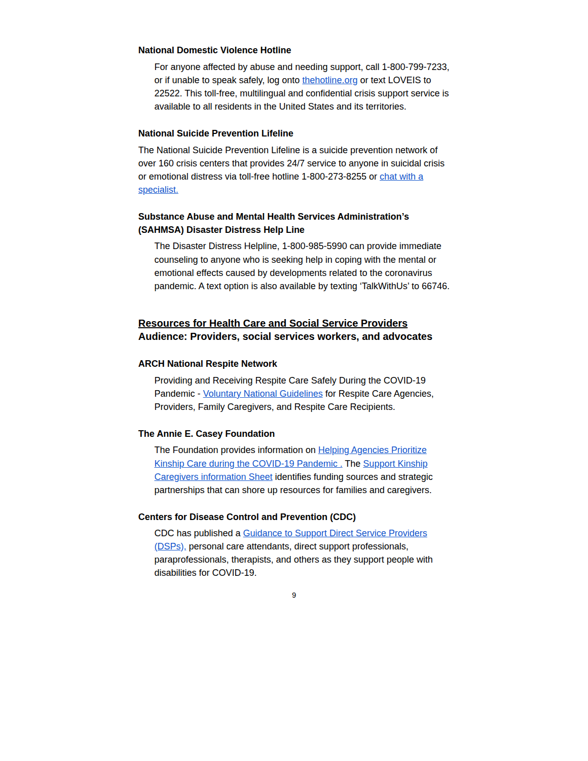National Domestic Violence Hotline
For anyone affected by abuse and needing support, call 1-800-799-7233, or if unable to speak safely, log onto thehotline.org or text LOVEIS to 22522. This toll-free, multilingual and confidential crisis support service is available to all residents in the United States and its territories.
National Suicide Prevention Lifeline
The National Suicide Prevention Lifeline is a suicide prevention network of over 160 crisis centers that provides 24/7 service to anyone in suicidal crisis or emotional distress via toll-free hotline 1-800-273-8255 or chat with a specialist.
Substance Abuse and Mental Health Services Administration’s (SAHMSA) Disaster Distress Help Line
The Disaster Distress Helpline, 1-800-985-5990 can provide immediate counseling to anyone who is seeking help in coping with the mental or emotional effects caused by developments related to the coronavirus pandemic. A text option is also available by texting ‘TalkWithUs’ to 66746.
Resources for Health Care and Social Service Providers
Audience: Providers, social services workers, and advocates
ARCH National Respite Network
Providing and Receiving Respite Care Safely During the COVID-19 Pandemic - Voluntary National Guidelines for Respite Care Agencies, Providers, Family Caregivers, and Respite Care Recipients.
The Annie E. Casey Foundation
The Foundation provides information on Helping Agencies Prioritize Kinship Care during the COVID-19 Pandemic . The Support Kinship Caregivers information Sheet identifies funding sources and strategic partnerships that can shore up resources for families and caregivers.
Centers for Disease Control and Prevention (CDC)
CDC has published a Guidance to Support Direct Service Providers (DSPs), personal care attendants, direct support professionals, paraprofessionals, therapists, and others as they support people with disabilities for COVID-19.
9